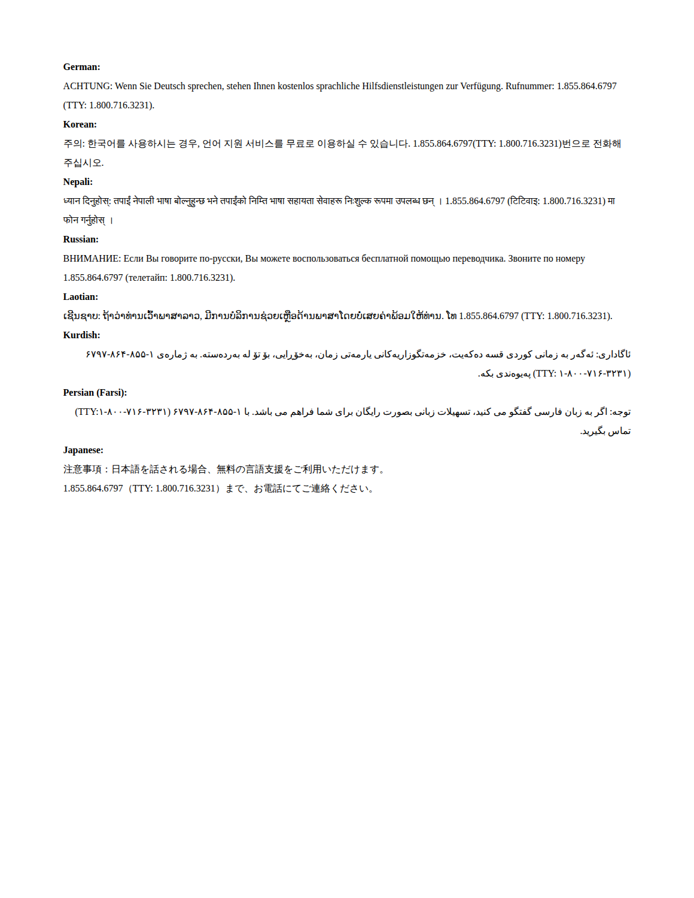German:
ACHTUNG: Wenn Sie Deutsch sprechen, stehen Ihnen kostenlos sprachliche Hilfsdienstleistungen zur Verfügung. Rufnummer: 1.855.864.6797 (TTY: 1.800.716.3231).
Korean:
주의: 한국어를 사용하시는 경우, 언어 지원 서비스를 무료로 이용하실 수 있습니다. 1.855.864.6797(TTY: 1.800.716.3231)번으로 전화해 주십시오.
Nepali:
ध्यान दिनुहोस्: तपाईं नेपाली भाषा बोल्नुहुन्छ भने तपाईंको निम्ति भाषा सहायता सेवाहरू निःशुल्क रूपमा उपलब्ध छन् । 1.855.864.6797 (टिटिवाइ: 1.800.716.3231) मा फोन गर्नुहोस् ।
Russian:
ВНИМАНИЕ: Если Вы говорите по-русски, Вы можете воспользоваться бесплатной помощью переводчика. Звоните по номеру 1.855.864.6797 (телетайп: 1.800.716.3231).
Laotian:
ເຊີນຊາບ: ຖ້າວ່າທ່ານເວົ້າພາສາລາວ, ມີການບໍລິການຊ່ວຍເຫຼືອດ້ານພາສາໂດຍບໍ່ເສຍຄ່າພ້ອມໃຫ້ທ່ານ. ໂທ 1.855.864.6797 (TTY: 1.800.716.3231).
Kurdish:
ئاگاداری: ئەگەر بە زمانی کوردی قسە دەکەیت، خزمەتگوزاریەکانی یارمەتی زمان، بەخۆڕایی، بۆ تۆ لە بەردەستە. بە ژمارەی ۱-۸۵۵-۸۶۴-۶۷۹۷ (TTY: ۱-۸۰۰-۷۱۶-۳۲۳۱) پەیوەندی بکە.
Persian (Farsi):
توجه: اگر به زبان فارسی گفتگو می کنید، تسهیلات زبانی بصورت رایگان برای شما فراهم می باشد. با ۱-۸۵۵-۸۶۴-۶۷۹۷ (TTY:۱-۸۰۰-۷۱۶-۳۲۳۱) تماس بگیرید.
Japanese:
注意事項：日本語を話される場合、無料の言語支援をご利用いただけます。
1.855.864.6797（TTY: 1.800.716.3231）まで、お電話にてご連絡ください。